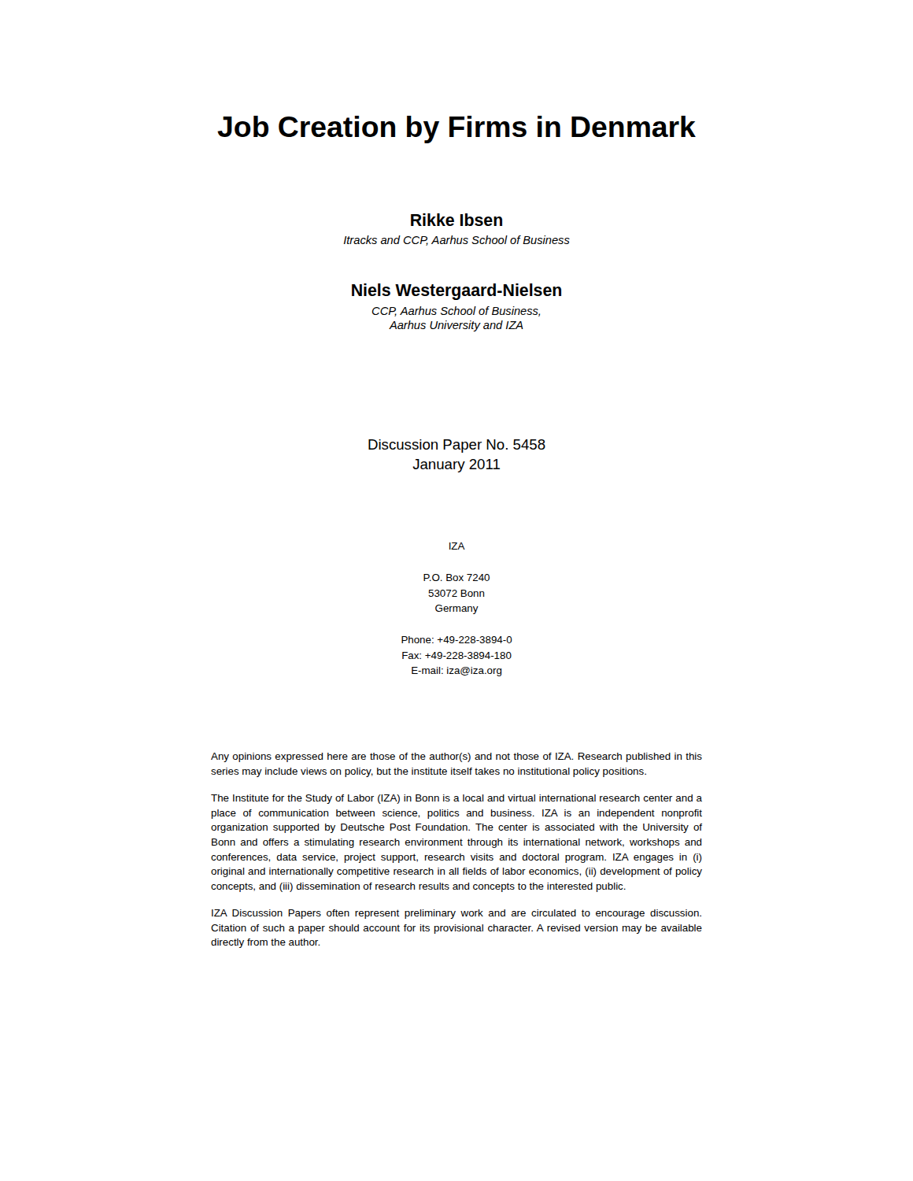Job Creation by Firms in Denmark
Rikke Ibsen
Itracks and CCP, Aarhus School of Business
Niels Westergaard-Nielsen
CCP, Aarhus School of Business,
Aarhus University and IZA
Discussion Paper No. 5458
January 2011
IZA
P.O. Box 7240
53072 Bonn
Germany
Phone: +49-228-3894-0
Fax: +49-228-3894-180
E-mail: iza@iza.org
Any opinions expressed here are those of the author(s) and not those of IZA. Research published in this series may include views on policy, but the institute itself takes no institutional policy positions.
The Institute for the Study of Labor (IZA) in Bonn is a local and virtual international research center and a place of communication between science, politics and business. IZA is an independent nonprofit organization supported by Deutsche Post Foundation. The center is associated with the University of Bonn and offers a stimulating research environment through its international network, workshops and conferences, data service, project support, research visits and doctoral program. IZA engages in (i) original and internationally competitive research in all fields of labor economics, (ii) development of policy concepts, and (iii) dissemination of research results and concepts to the interested public.
IZA Discussion Papers often represent preliminary work and are circulated to encourage discussion. Citation of such a paper should account for its provisional character. A revised version may be available directly from the author.